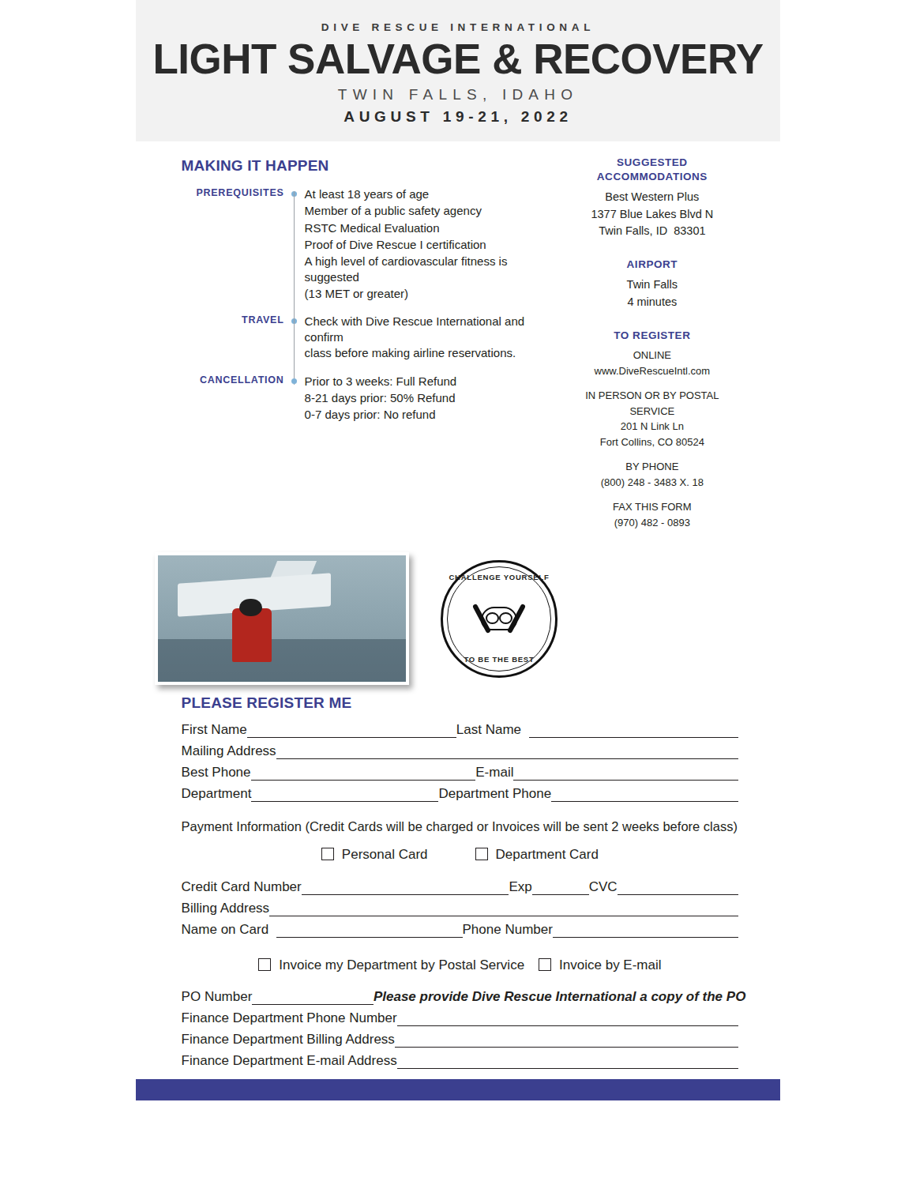Dive Rescue International
LIGHT SALVAGE & RECOVERY
Twin Falls, Idaho
AUGUST 19-21, 2022
MAKING IT HAPPEN
| PREREQUISITES | | At least 18 years of age Member of a public safety agency RSTC Medical Evaluation Proof of Dive Rescue I certification A high level of cardiovascular fitness is suggested (13 MET or greater) |
| TRAVEL | | Check with Dive Rescue International and confirm class before making airline reservations. |
| CANCELLATION | | Prior to 3 weeks: Full Refund 8-21 days prior: 50% Refund 0-7 days prior: No refund |
SUGGESTED ACCOMMODATIONS
Best Western Plus
1377 Blue Lakes Blvd N
Twin Falls, ID 83301
AIRPORT
Twin Falls
4 minutes
TO REGISTER
ONLINE
www.DiveRescueIntl.com
IN PERSON OR BY POSTAL SERVICE
201 N Link Ln
Fort Collins, CO 80524
BY PHONE
(800) 248 - 3483 X. 18
FAX THIS FORM
(970) 482 - 0893
CHALLENGE YOURSELF
TO BE THE BEST
PLEASE REGISTER ME
First Name Last Name
Mailing Address
Best Phone E-mail
Department Department Phone
Payment Information (Credit Cards will be charged or Invoices will be sent 2 weeks before class)
Personal Card Department Card
Credit Card Number Exp CVC
Billing Address
Name on Card Phone Number
Invoice my Department by Postal Service Invoice by E-mail
PO Number Please provide Dive Rescue International a copy of the PO
Finance Department Phone Number
Finance Department Billing Address
Finance Department E-mail Address